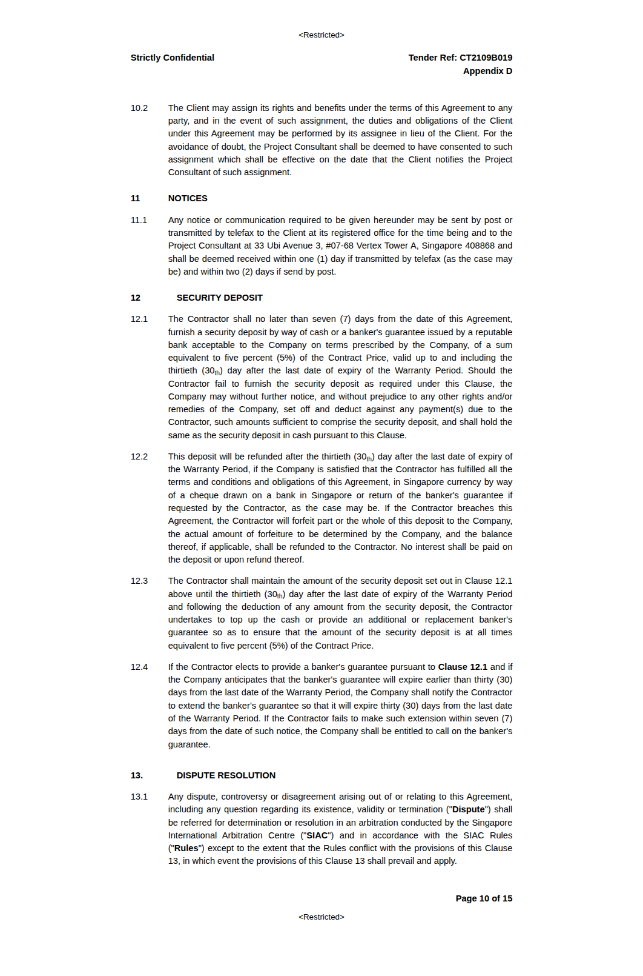<Restricted>
Strictly Confidential
Tender Ref: CT2109B019
Appendix D
10.2
The Client may assign its rights and benefits under the terms of this Agreement to any party, and in the event of such assignment, the duties and obligations of the Client under this Agreement may be performed by its assignee in lieu of the Client. For the avoidance of doubt, the Project Consultant shall be deemed to have consented to such assignment which shall be effective on the date that the Client notifies the Project Consultant of such assignment.
11
NOTICES
11.1
Any notice or communication required to be given hereunder may be sent by post or transmitted by telefax to the Client at its registered office for the time being and to the Project Consultant at 33 Ubi Avenue 3, #07-68 Vertex Tower A, Singapore 408868 and shall be deemed received within one (1) day if transmitted by telefax (as the case may be) and within two (2) days if send by post.
12
SECURITY DEPOSIT
12.1
The Contractor shall no later than seven (7) days from the date of this Agreement, furnish a security deposit by way of cash or a banker's guarantee issued by a reputable bank acceptable to the Company on terms prescribed by the Company, of a sum equivalent to five percent (5%) of the Contract Price, valid up to and including the thirtieth (30th) day after the last date of expiry of the Warranty Period. Should the Contractor fail to furnish the security deposit as required under this Clause, the Company may without further notice, and without prejudice to any other rights and/or remedies of the Company, set off and deduct against any payment(s) due to the Contractor, such amounts sufficient to comprise the security deposit, and shall hold the same as the security deposit in cash pursuant to this Clause.
12.2
This deposit will be refunded after the thirtieth (30th) day after the last date of expiry of the Warranty Period, if the Company is satisfied that the Contractor has fulfilled all the terms and conditions and obligations of this Agreement, in Singapore currency by way of a cheque drawn on a bank in Singapore or return of the banker's guarantee if requested by the Contractor, as the case may be. If the Contractor breaches this Agreement, the Contractor will forfeit part or the whole of this deposit to the Company, the actual amount of forfeiture to be determined by the Company, and the balance thereof, if applicable, shall be refunded to the Contractor. No interest shall be paid on the deposit or upon refund thereof.
12.3
The Contractor shall maintain the amount of the security deposit set out in Clause 12.1 above until the thirtieth (30th) day after the last date of expiry of the Warranty Period and following the deduction of any amount from the security deposit, the Contractor undertakes to top up the cash or provide an additional or replacement banker's guarantee so as to ensure that the amount of the security deposit is at all times equivalent to five percent (5%) of the Contract Price.
12.4
If the Contractor elects to provide a banker's guarantee pursuant to Clause 12.1 and if the Company anticipates that the banker's guarantee will expire earlier than thirty (30) days from the last date of the Warranty Period, the Company shall notify the Contractor to extend the banker's guarantee so that it will expire thirty (30) days from the last date of the Warranty Period. If the Contractor fails to make such extension within seven (7) days from the date of such notice, the Company shall be entitled to call on the banker's guarantee.
13.
DISPUTE RESOLUTION
13.1
Any dispute, controversy or disagreement arising out of or relating to this Agreement, including any question regarding its existence, validity or termination ("Dispute") shall be referred for determination or resolution in an arbitration conducted by the Singapore International Arbitration Centre ("SIAC") and in accordance with the SIAC Rules ("Rules") except to the extent that the Rules conflict with the provisions of this Clause 13, in which event the provisions of this Clause 13 shall prevail and apply.
Page 10 of 15
<Restricted>